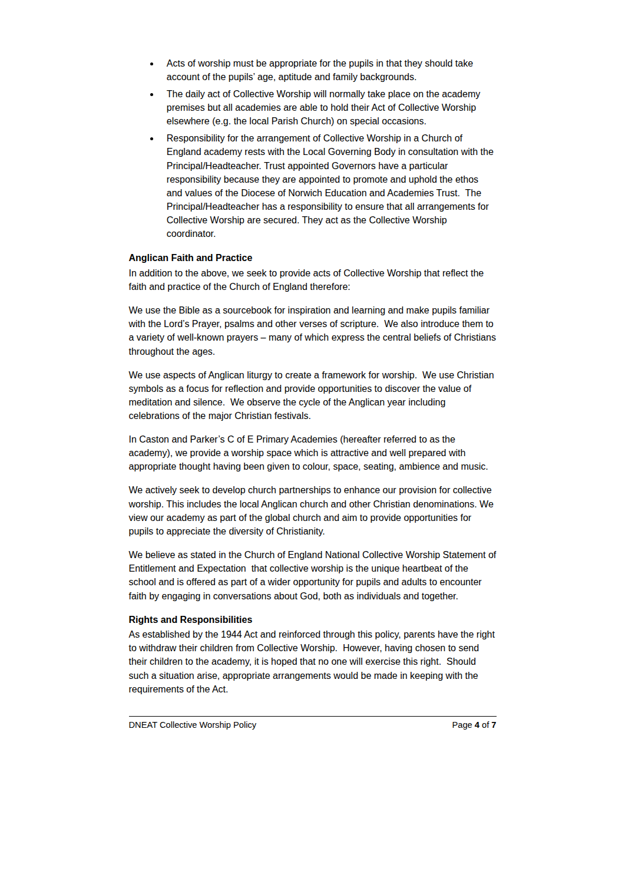Acts of worship must be appropriate for the pupils in that they should take account of the pupils’ age, aptitude and family backgrounds.
The daily act of Collective Worship will normally take place on the academy premises but all academies are able to hold their Act of Collective Worship elsewhere (e.g. the local Parish Church) on special occasions.
Responsibility for the arrangement of Collective Worship in a Church of England academy rests with the Local Governing Body in consultation with the Principal/Headteacher. Trust appointed Governors have a particular responsibility because they are appointed to promote and uphold the ethos and values of the Diocese of Norwich Education and Academies Trust. The Principal/Headteacher has a responsibility to ensure that all arrangements for Collective Worship are secured. They act as the Collective Worship coordinator.
Anglican Faith and Practice
In addition to the above, we seek to provide acts of Collective Worship that reflect the faith and practice of the Church of England therefore:
We use the Bible as a sourcebook for inspiration and learning and make pupils familiar with the Lord’s Prayer, psalms and other verses of scripture. We also introduce them to a variety of well-known prayers – many of which express the central beliefs of Christians throughout the ages.
We use aspects of Anglican liturgy to create a framework for worship. We use Christian symbols as a focus for reflection and provide opportunities to discover the value of meditation and silence. We observe the cycle of the Anglican year including celebrations of the major Christian festivals.
In Caston and Parker’s C of E Primary Academies (hereafter referred to as the academy), we provide a worship space which is attractive and well prepared with appropriate thought having been given to colour, space, seating, ambience and music.
We actively seek to develop church partnerships to enhance our provision for collective worship. This includes the local Anglican church and other Christian denominations. We view our academy as part of the global church and aim to provide opportunities for pupils to appreciate the diversity of Christianity.
We believe as stated in the Church of England National Collective Worship Statement of Entitlement and Expectation that collective worship is the unique heartbeat of the school and is offered as part of a wider opportunity for pupils and adults to encounter faith by engaging in conversations about God, both as individuals and together.
Rights and Responsibilities
As established by the 1944 Act and reinforced through this policy, parents have the right to withdraw their children from Collective Worship. However, having chosen to send their children to the academy, it is hoped that no one will exercise this right. Should such a situation arise, appropriate arrangements would be made in keeping with the requirements of the Act.
DNEAT Collective Worship Policy
Page 4 of 7